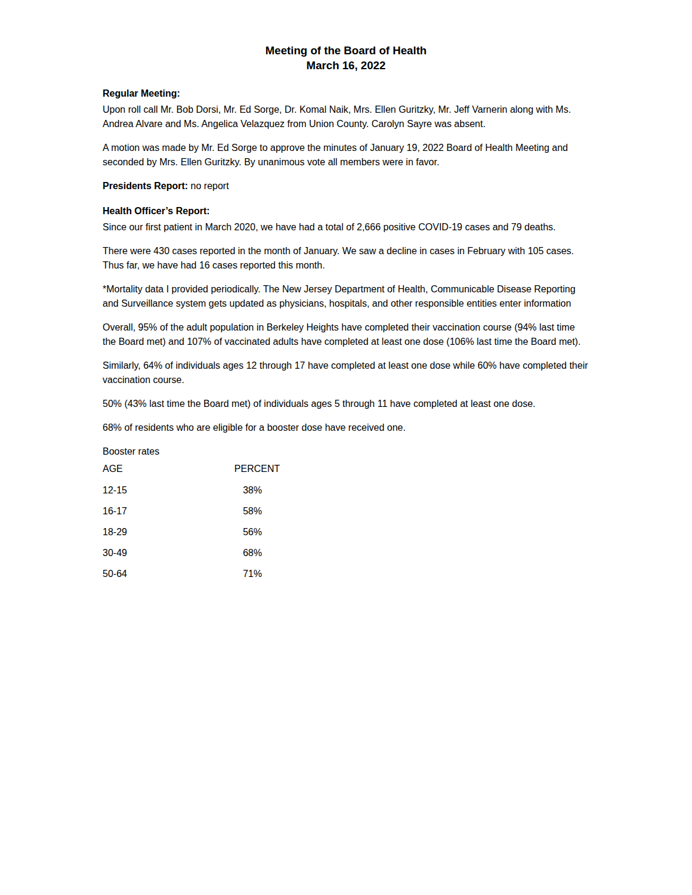Meeting of the Board of Health
March 16, 2022
Regular Meeting:
Upon roll call Mr. Bob Dorsi, Mr. Ed Sorge, Dr. Komal Naik, Mrs. Ellen Guritzky, Mr. Jeff Varnerin along with Ms. Andrea Alvare and Ms. Angelica Velazquez from Union County. Carolyn Sayre was absent.
A motion was made by Mr. Ed Sorge to approve the minutes of January 19, 2022 Board of Health Meeting and seconded by Mrs. Ellen Guritzky. By unanimous vote all members were in favor.
Presidents Report: no report
Health Officer’s Report:
Since our first patient in March 2020, we have had a total of 2,666 positive COVID-19 cases and 79 deaths.
There were 430 cases reported in the month of January. We saw a decline in cases in February with 105 cases. Thus far, we have had 16 cases reported this month.
*Mortality data I provided periodically. The New Jersey Department of Health, Communicable Disease Reporting and Surveillance system gets updated as physicians, hospitals, and other responsible entities enter information
Overall, 95% of the adult population in Berkeley Heights have completed their vaccination course (94% last time the Board met) and 107% of vaccinated adults have completed at least one dose (106% last time the Board met).
Similarly, 64% of individuals ages 12 through 17 have completed at least one dose while 60% have completed their vaccination course.
50% (43% last time the Board met) of individuals ages 5 through 11 have completed at least one dose.
68% of residents who are eligible for a booster dose have received one.
Booster rates
| AGE | PERCENT |
| --- | --- |
| 12-15 | 38% |
| 16-17 | 58% |
| 18-29 | 56% |
| 30-49 | 68% |
| 50-64 | 71% |